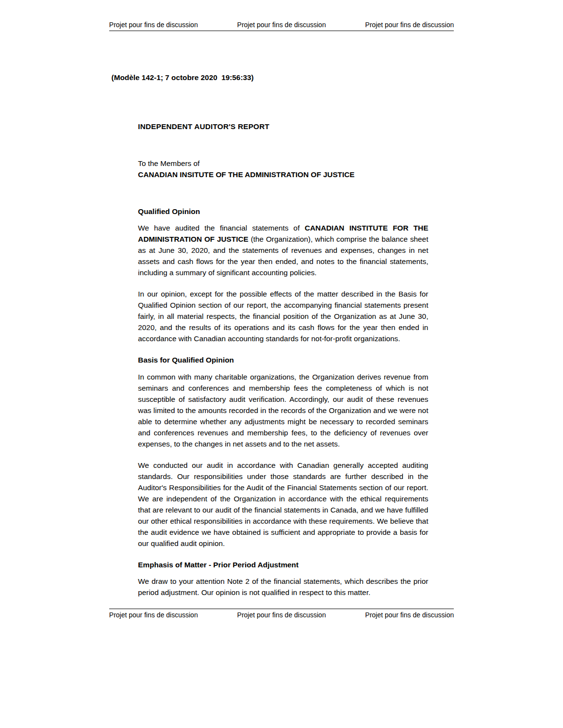Projet pour fins de discussion Projet pour fins de discussion Projet pour fins de discussion
(Modèle 142-1; 7 octobre 2020 19:56:33)
INDEPENDENT AUDITOR'S REPORT
To the Members of
CANADIAN INSITUTE OF THE ADMINISTRATION OF JUSTICE
Qualified Opinion
We have audited the financial statements of CANADIAN INSTITUTE FOR THE ADMINISTRATION OF JUSTICE (the Organization), which comprise the balance sheet as at June 30, 2020, and the statements of revenues and expenses, changes in net assets and cash flows for the year then ended, and notes to the financial statements, including a summary of significant accounting policies.
In our opinion, except for the possible effects of the matter described in the Basis for Qualified Opinion section of our report, the accompanying financial statements present fairly, in all material respects, the financial position of the Organization as at June 30, 2020, and the results of its operations and its cash flows for the year then ended in accordance with Canadian accounting standards for not-for-profit organizations.
Basis for Qualified Opinion
In common with many charitable organizations, the Organization derives revenue from seminars and conferences and membership fees the completeness of which is not susceptible of satisfactory audit verification. Accordingly, our audit of these revenues was limited to the amounts recorded in the records of the Organization and we were not able to determine whether any adjustments might be necessary to recorded seminars and conferences revenues and membership fees, to the deficiency of revenues over expenses, to the changes in net assets and to the net assets.
We conducted our audit in accordance with Canadian generally accepted auditing standards. Our responsibilities under those standards are further described in the Auditor's Responsibilities for the Audit of the Financial Statements section of our report. We are independent of the Organization in accordance with the ethical requirements that are relevant to our audit of the financial statements in Canada, and we have fulfilled our other ethical responsibilities in accordance with these requirements. We believe that the audit evidence we have obtained is sufficient and appropriate to provide a basis for our qualified audit opinion.
Emphasis of Matter - Prior Period Adjustment
We draw to your attention Note 2 of the financial statements, which describes the prior period adjustment. Our opinion is not qualified in respect to this matter.
Projet pour fins de discussion Projet pour fins de discussion Projet pour fins de discussion